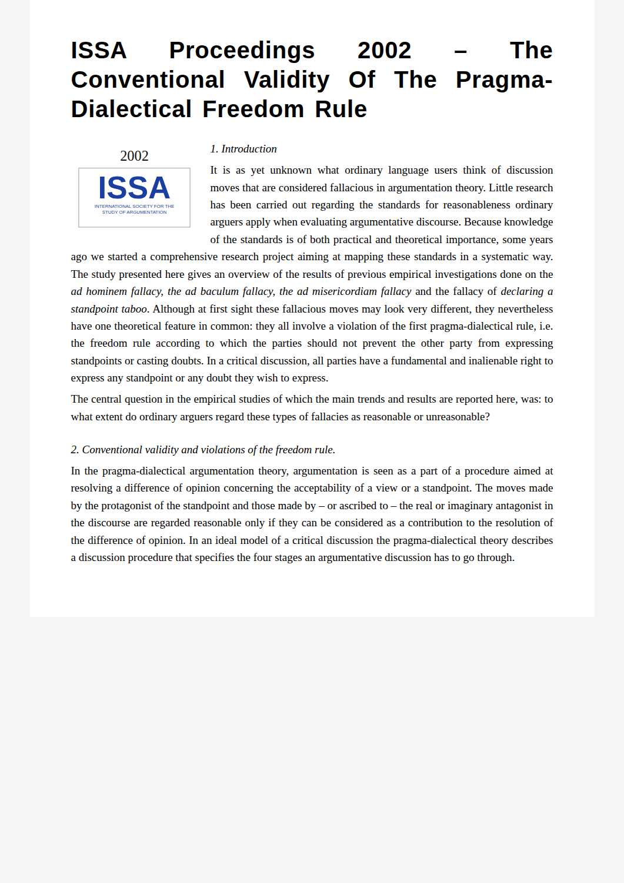ISSA Proceedings 2002 – The Conventional Validity Of The Pragma-Dialectical Freedom Rule
1. Introduction
It is as yet unknown what ordinary language users think of discussion moves that are considered fallacious in argumentation theory. Little research has been carried out regarding the standards for reasonableness ordinary arguers apply when evaluating argumentative discourse. Because knowledge of the standards is of both practical and theoretical importance, some years ago we started a comprehensive research project aiming at mapping these standards in a systematic way. The study presented here gives an overview of the results of previous empirical investigations done on the ad hominem fallacy, the ad baculum fallacy, the ad misericordiam fallacy and the fallacy of declaring a standpoint taboo. Although at first sight these fallacious moves may look very different, they nevertheless have one theoretical feature in common: they all involve a violation of the first pragma-dialectical rule, i.e. the freedom rule according to which the parties should not prevent the other party from expressing standpoints or casting doubts. In a critical discussion, all parties have a fundamental and inalienable right to express any standpoint or any doubt they wish to express.
The central question in the empirical studies of which the main trends and results are reported here, was: to what extent do ordinary arguers regard these types of fallacies as reasonable or unreasonable?
2. Conventional validity and violations of the freedom rule.
In the pragma-dialectical argumentation theory, argumentation is seen as a part of a procedure aimed at resolving a difference of opinion concerning the acceptability of a view or a standpoint. The moves made by the protagonist of the standpoint and those made by – or ascribed to – the real or imaginary antagonist in the discourse are regarded reasonable only if they can be considered as a contribution to the resolution of the difference of opinion. In an ideal model of a critical discussion the pragma-dialectical theory describes a discussion procedure that specifies the four stages an argumentative discussion has to go through.